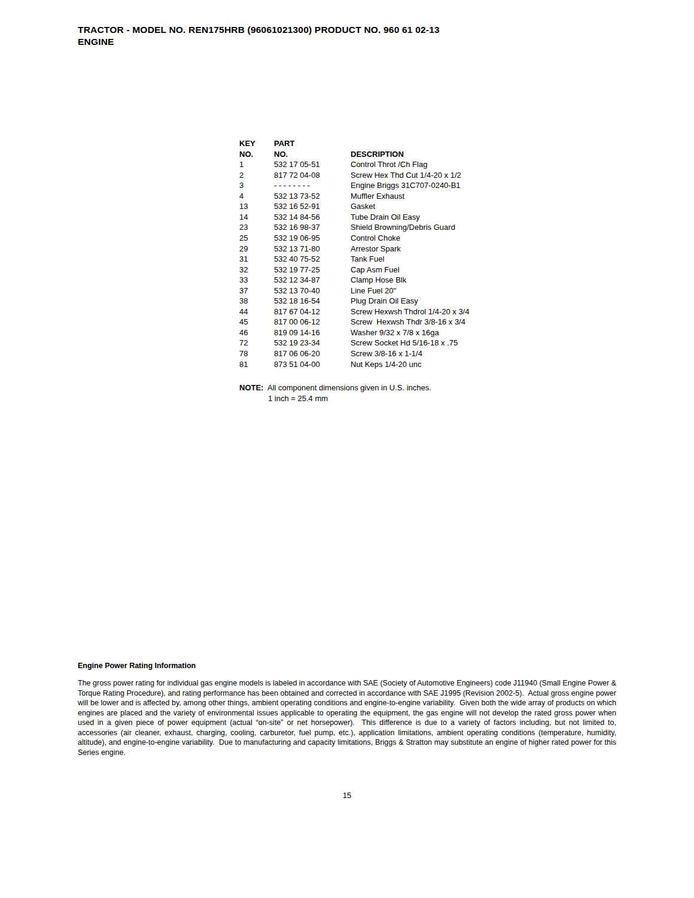TRACTOR - MODEL NO. REN175HRB (96061021300) PRODUCT NO. 960 61 02-13
ENGINE
| KEY | PART | |
| --- | --- | --- |
| NO. | NO. | DESCRIPTION |
| 1 | 532 17 05-51 | Control Throt /Ch Flag |
| 2 | 817 72 04-08 | Screw Hex Thd Cut 1/4-20 x 1/2 |
| 3 | - - - - - - - - | Engine Briggs 31C707-0240-B1 |
| 4 | 532 13 73-52 | Muffler Exhaust |
| 13 | 532 16 52-91 | Gasket |
| 14 | 532 14 84-56 | Tube Drain Oil Easy |
| 23 | 532 16 98-37 | Shield Browning/Debris Guard |
| 25 | 532 19 06-95 | Control Choke |
| 29 | 532 13 71-80 | Arrestor Spark |
| 31 | 532 40 75-52 | Tank Fuel |
| 32 | 532 19 77-25 | Cap Asm Fuel |
| 33 | 532 12 34-87 | Clamp Hose Blk |
| 37 | 532 13 70-40 | Line Fuel 20" |
| 38 | 532 18 16-54 | Plug Drain Oil Easy |
| 44 | 817 67 04-12 | Screw Hexwsh Thdrol 1/4-20 x 3/4 |
| 45 | 817 00 06-12 | Screw Hexwsh Thdr 3/8-16 x 3/4 |
| 46 | 819 09 14-16 | Washer 9/32 x 7/8 x 16ga |
| 72 | 532 19 23-34 | Screw Socket Hd 5/16-18 x .75 |
| 78 | 817 06 06-20 | Screw 3/8-16 x 1-1/4 |
| 81 | 873 51 04-00 | Nut Keps 1/4-20 unc |
NOTE: All component dimensions given in U.S. inches. 1 inch = 25.4 mm
Engine Power Rating Information
The gross power rating for individual gas engine models is labeled in accordance with SAE (Society of Automotive Engineers) code J11940 (Small Engine Power & Torque Rating Procedure), and rating performance has been obtained and corrected in accordance with SAE J1995 (Revision 2002-5). Actual gross engine power will be lower and is affected by, among other things, ambient operating conditions and engine-to-engine variability. Given both the wide array of products on which engines are placed and the variety of environmental issues applicable to operating the equipment, the gas engine will not develop the rated gross power when used in a given piece of power equipment (actual “on-site” or net horsepower). This difference is due to a variety of factors including, but not limited to, accessories (air cleaner, exhaust, charging, cooling, carburetor, fuel pump, etc.), application limitations, ambient operating conditions (temperature, humidity, altitude), and engine-to-engine variability. Due to manufacturing and capacity limitations, Briggs & Stratton may substitute an engine of higher rated power for this Series engine.
15